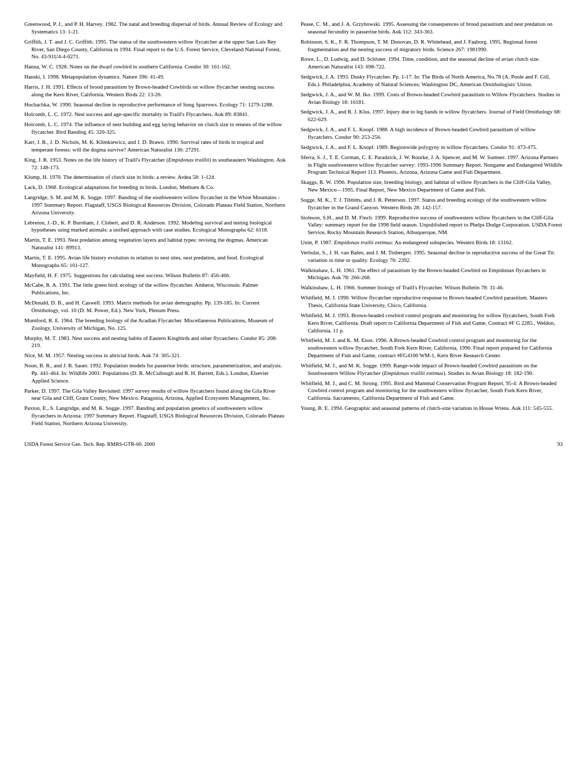Greenwood, P. J., and P. H. Harvey. 1982. The natal and breeding dispersal of birds. Annual Review of Ecology and Systematics 13: 1-21.
Griffith, J. T. and J. C. Griffith. 1995. The status of the southwestern willow flycatcher at the upper San Luis Rey River, San Diego County, California in 1994. Final report to the U.S. Forest Service, Cleveland National Forest, No. 43-91U4-4-0271.
Hanna, W. C. 1928. Notes on the dwarf cowbird in southern California. Condor 30: 161-162.
Hanski, I. 1998. Metapopulation dynamics. Nature 396: 41-49.
Harris, J. H. 1991. Effects of brood parasitism by Brown-headed Cowbirds on willow flycatcher nesting success along the Kern River, California. Western Birds 22: 13-26.
Hochachka, W. 1990. Seasonal decline in reproductive performance of Song Sparrows. Ecology 71: 1279-1288.
Holcomb, L. C. 1972. Nest success and age-specific mortality in Traill's Flycatchers. Auk 89: 83841.
Holcomb, L. C. 1974. The influence of nest building and egg laying behavior on clutch size in renests of the willow flycatcher. Bird Banding 45: 320-325.
Karr, J. R., J. D. Nichols, M. K. Klimkiewicz, and J. D. Brawn. 1990. Survival rates of birds in tropical and temperate forests: will the dogma survive? American Naturalist 136: 27291.
King, J. R. 1953. Notes on the life history of Traill's Flycatcher (Empidonax traillii) in southeastern Washington. Auk 72: 148-173.
Klomp, H. 1970. The determination of clutch size in birds: a review. Ardea 58: 1-124.
Lack, D. 1968. Ecological adaptations for breeding in birds. London, Methuen & Co.
Langridge, S. M. and M. K. Sogge. 1997. Banding of the southwestern willow flycatcher in the White Mountains - 1997 Summary Report. Flagstaff, USGS Biological Resources Division, Colorado Plateau Field Station, Northern Arizona University.
Lebreton, J.-D., K. P. Burnham, J. Clobert, and D. R. Anderson. 1992. Modeling survival and testing biological hypotheses using marked animals: a unified approach with case studies. Ecological Monographs 62: 6118.
Martin, T. E. 1993. Nest predation among vegetation layers and habitat types: revising the dogmas. American Naturalist 141: 89913.
Martin, T. E. 1995. Avian life history evolution in relation to nest sites, nest predation, and food. Ecological Monographs 65: 101-127.
Mayfield, H. F. 1975. Suggestions for calculating nest success. Wilson Bulletin 87: 456-466.
McCabe, R. A. 1991. The little green bird: ecology of the willow flycatcher. Amherst, Wisconsin. Palmer Publications, Inc.
McDonald, D. B., and H. Caswell. 1993. Matrix methods for avian demography. Pp. 139-185. In: Current Ornithology, vol. 10 (D. M. Power, Ed.). New York, Plenum Press.
Mumford, R. E. 1964. The breeding biology of the Acadian Flycatcher. Miscellaneous Publications, Museum of Zoology, University of Michigan, No. 125.
Murphy, M. T. 1983. Nest success and nesting habits of Eastern Kingbirds and other flycatchers. Condor 85: 208-219.
Nice, M. M. 1957. Nesting success in altricial birds. Auk 74: 305-321.
Noon, B. R., and J. R. Sauer. 1992. Population models for passerine birds: structure, parameterization, and analysis. Pp. 441-464. In: Wildlife 2001: Populations (D. R. McCullough and R. H. Barrett, Eds.). London, Elsevier Applied Science.
Parker, D. 1997. The Gila Valley Revisited: 1997 survey results of willow flycatchers found along the Gila River near Gila and Cliff, Grant County, New Mexico. Patagonia, Arizona, Applied Ecosystem Management, Inc.
Paxton, E., S. Langridge, and M. K. Sogge. 1997. Banding and population genetics of southwestern willow flycatchers in Arizona: 1997 Summary Report. Flagstaff, USGS Biological Resources Division, Colorado Plateau Field Station, Northern Arizona University.
Pease, C. M., and J. A. Grzybowski. 1995. Assessing the consequences of brood parasitism and nest predation on seasonal fecundity in passerine birds. Auk 112: 343-363.
Robinson, S. K., F. R. Thompson, T. M. Donovan, D. R. Whitehead, and J. Faaborg. 1995. Regional forest fragmentation and the nesting success of migratory birds. Science 267: 1981990.
Rowe, L., D. Ludwig, and D. Schluter. 1994. Time, condition, and the seasonal decline of avian clutch size. American Naturalist 143: 698-722.
Sedgwick, J. A. 1993. Dusky Flycatcher. Pp. 1-17. In: The Birds of North America, No.78 (A. Poole and F. Gill, Eds.). Philadelphia, Academy of Natural Sciences; Washington DC, American Ornithologists' Union.
Sedgwick, J. A., and W. M. Iko. 1999. Costs of Brown-headed Cowbird parasitism to Willow Flycatchers. Studies in Avian Biology 18: 16181.
Sedgwick, J. A., and R. J. Klus. 1997. Injury due to leg bands in willow flycatchers. Journal of Field Ornithology 68: 622-629.
Sedgwick, J. A., and F. L. Knopf. 1988. A high incidence of Brown-headed Cowbird parasitism of willow flycatchers. Condor 90: 253-256.
Sedgwick, J. A., and F. L. Knopf. 1989. Regionwide polygyny in willow flycatchers. Condor 91: 473-475.
Sferra, S. J., T. E. Corman, C. E. Paradzick, J. W. Rourke, J. A. Spencer, and M. W. Sumner. 1997. Arizona Partners in Flight southwestern willow flycatcher survey: 1993-1996 Summary Report. Nongame and Endangered Wildlife Program Technical Report 113. Phoenix, Arizona, Arizona Game and Fish Department.
Skaggs, R. W. 1996. Population size, breeding biology, and habitat of willow flycatchers in the Cliff-Gila Valley, New Mexico—1995. Final Report, New Mexico Department of Game and Fish.
Sogge, M. K., T. J. Tibbitts, and J. R. Petterson. 1997. Status and breeding ecology of the southwestern willow flycatcher in the Grand Canyon. Western Birds 28: 142-157.
Stoleson, S.H., and D. M. Finch. 1999. Reproductive success of southwestern willow flycatchers in the Cliff-Gila Valley: summary report for the 1998 field season. Unpublished report to Phelps Dodge Corporation. USDA Forest Service, Rocky Mountain Research Station, Albuquerque, NM.
Unitt, P. 1987. Empidonax trailii extimus: An endangered subspecies. Western Birds 18: 13162.
Verhulst, S., J. H. van Balen, and J. M. Tinbergen. 1995. Seasonal decline in reproductive success of the Great Tit: variation in time or quality. Ecology 76: 2392.
Walkinshaw, L. H. 1961. The effect of parasitism by the Brown-headed Cowbird on Empidonax flycatchers in Michigan. Auk 78: 266-268.
Walkinshaw, L. H. 1966. Summer biology of Traill's Flycatcher. Wilson Bulletin 78: 31-46.
Whitfield, M. J. 1990. Willow flycatcher reproductive response to Brown-headed Cowbird parasitism. Masters Thesis, California State University, Chico, California.
Whitfield, M. J. 1993. Brown-headed cowbird control program and monitoring for willow flycatchers, South Fork Kern River, California. Draft report to California Department of Fish and Game, Contract #F G 2285., Weldon, California. 11 p.
Whitfield, M. J. and K. M. Enos. 1996. A Brown-headed Cowbird control program and monitoring for the southwestern willow flycatcher, South Fork Kern River, California, 1996. Final report prepared for California Department of Fish and Game, contract #FG4100 WM-1, Kern River Research Center.
Whitfield, M. J., and M. K. Sogge. 1999. Range-wide impact of Brown-headed Cowbird parasitism on the Southwestern Willow Flycatcher (Empidonax traillii extimus). Studies in Avian Biology 18: 182-190.
Whitfield, M. J., and C. M. Strong. 1995. Bird and Mammal Conservation Program Report, 95-4: A Brown-headed Cowbird control program and monitoring for the southwestern willow flycatcher, South Fork Kern River, California. Sacramento, California Department of Fish and Game.
Young, B. E. 1994. Geographic and seasonal patterns of clutch-size variation in House Wrens. Auk 111: 545-555.
USDA Forest Service Gen. Tech. Rep. RMRS-GTR-60. 2000 93